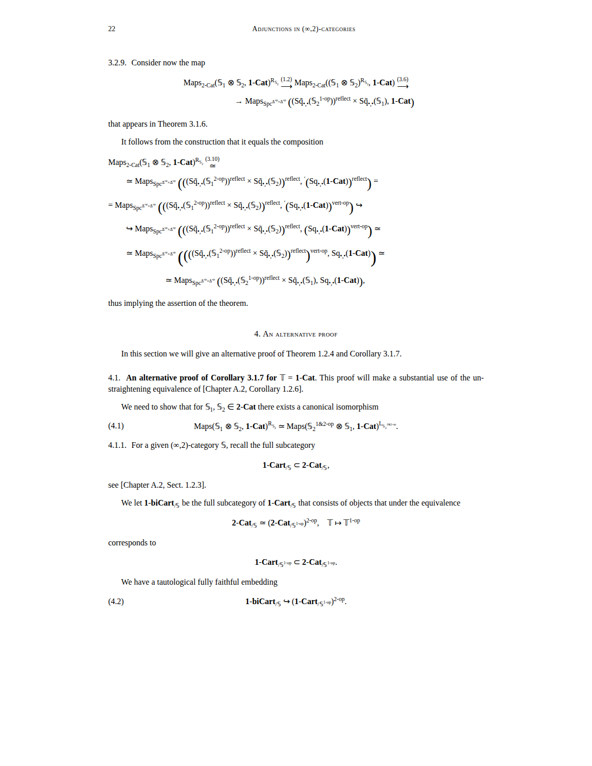22 Adjunctions in (∞,2)-categories
3.2.9. Consider now the map
Maps2-Cat(𝕊1 ⊗ 𝕊2, 1-Cat)R𝕊2 (1.2)⟶ Maps2-Cat((𝕊1 ⊗ 𝕊2)R𝕊2, 1-Cat) (3.6)⟶
→ MapsSpcΔop×Δop ((Sq̃•,•(𝕊21-op))reflect × Sq̃•,•(𝕊1), 1-Cat)
that appears in Theorem 3.1.6.
It follows from the construction that it equals the composition
Maps2-Cat(𝕊1 ⊗ 𝕊2, 1-Cat)R𝕊2 (3.10)≃ ≃ MapsSpcΔop×Δop (((Sq̃•,•(𝕊12-op))reflect × Sq̃•,•(𝕊2))reflect, ′(Sq•,•(1-Cat))reflect) = = MapsSpcΔop×Δop (((Sq̃•,•(𝕊12-op))reflect × Sq̃•,•(𝕊2))reflect, ′(Sq•,•(1-Cat))vert-op) ↪ ↪ MapsSpcΔop×Δop (((Sq̃•,•(𝕊12-op))reflect × Sq̃•,•(𝕊2))reflect, (Sq•,•(1-Cat))vert-op) ≃ ≃ MapsSpcΔop×Δop ((((Sq̃•,•(𝕊12-op))reflect × Sq̃•,•(𝕊2))reflect)vert-op, Sq•,•(1-Cat)) ≃ ≃ MapsSpcΔop×Δop ((Sq̃•,•(𝕊21-op))reflect × Sq̃•,•(𝕊1), Sq•,•(1-Cat)),
thus implying the assertion of the theorem.
4. An alternative proof
In this section we will give an alternative proof of Theorem 1.2.4 and Corollary 3.1.7.
4.1. An alternative proof of Corollary 3.1.7 for 𝕋 = 1-Cat. This proof will make a substantial use of the unstraightening equivalence of [Chapter A.2, Corollary 1.2.6].
We need to show that for 𝕊1, 𝕊2 ∈ 2-Cat there exists a canonical isomorphism
(4.1)
Maps(𝕊1 ⊗ 𝕊2, 1-Cat)R𝕊2 ≃ Maps(𝕊21&2-op ⊗ 𝕊1, 1-Cat)L𝕊21&2-op.
4.1.1. For a given (∞,2)-category 𝕊, recall the full subcategory
1-Cart/𝕊 ⊂ 2-Cat/𝕊,
see [Chapter A.2, Sect. 1.2.3].
We let 1-biCart/𝕊 be the full subcategory of 1-Cart/𝕊 that consists of objects that under the equivalence
2-Cat/𝕊 ≃ (2-Cat/𝕊1-op)2-op, 𝕋 ↦ 𝕋1-op
corresponds to
1-Cart/𝕊1-op ⊂ 2-Cat/𝕊1-op.
We have a tautological fully faithful embedding
(4.2)
1-biCart/𝕊 ↪ (1-Cart/𝕊1-op)2-op.